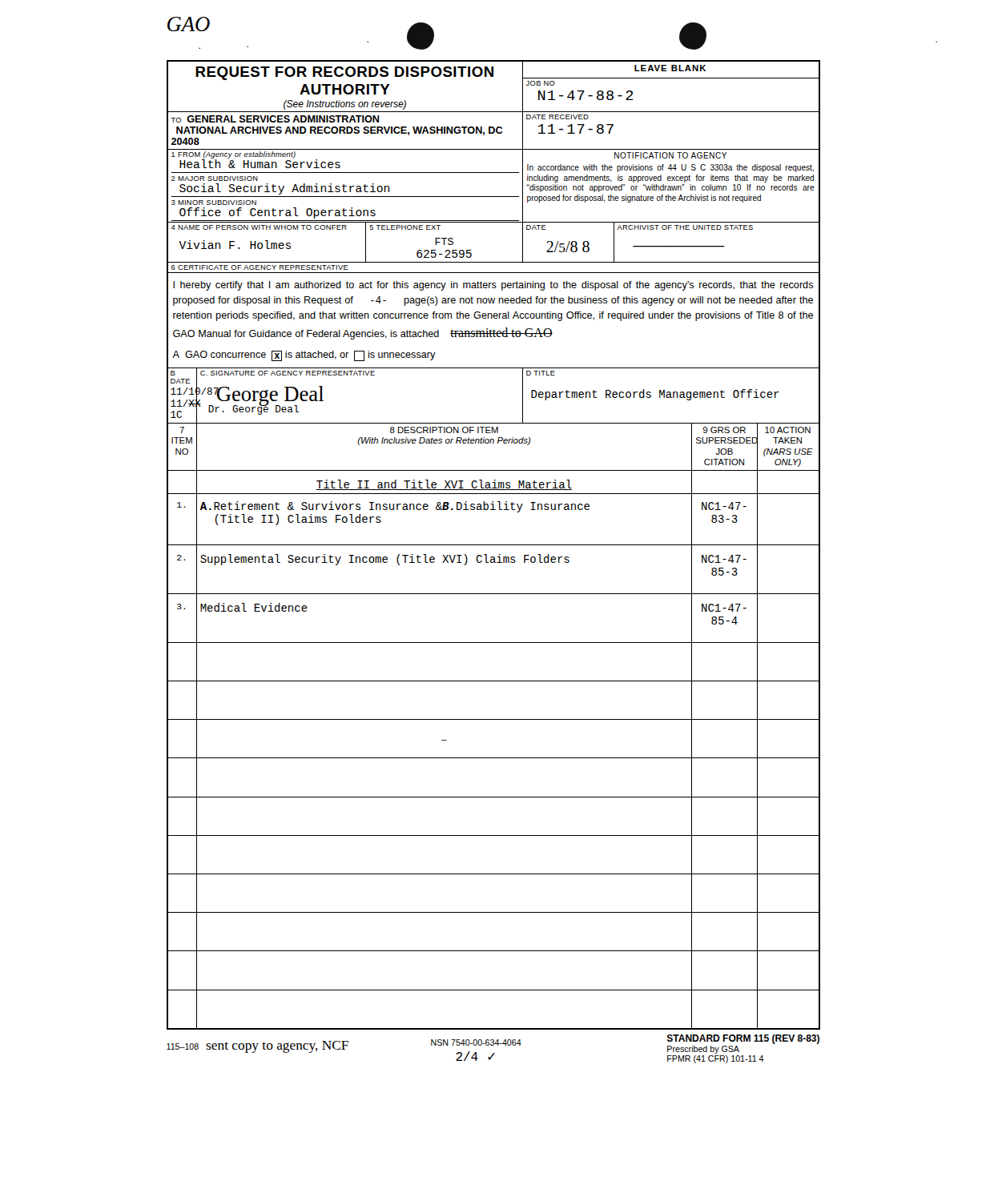GAO
. . . . .
| REQUEST FOR RECORDS DISPOSITION AUTHORITY (See Instructions on reverse) | LEAVE BLANK |
| / JOB NO N1-47-88-2 / |
| TO GENERAL SERVICES ADMINISTRATION NATIONAL ARCHIVES AND RECORDS SERVICE, WASHINGTON, DC 20408 | DATE RECEIVED 11-17-87 |
| / 1 FROM (Agency or establishment) Health & Human Services / / 2 MAJOR SUBDIVISION Social Security Administration / / 3 MINOR SUBDIVISION Office of Central Operations / | NOTIFICATION TO AGENCY In accordance with the provisions of 44 U S C 3303a the disposal request, including amendments, is approved except for items that may be marked “disposition not approved” or “withdrawn” in column 10 If no records are proposed for disposal, the signature of the Archivist is not required |
| 4 NAME OF PERSON WITH WHOM TO CONFER Vivian F. Holmes | 5 TELEPHONE EXT FTS 625-2595 | DATE 2/ 5 /8 8 | ARCHIVIST OF THE UNITED STATES ————— |
| 6 CERTIFICATE OF AGENCY REPRESENTATIVE |
| I hereby certify that I am authorized to act for this agency in matters pertaining to the disposal of the agency’s records, that the records proposed for disposal in this Request of -4- page(s) are not now needed for the business of this agency or will not be needed after the retention periods specified, and that written concurrence from the General Accounting Office, if required under the provisions of Title 8 of the GAO Manual for Guidance of Federal Agencies, is attached transmitted to GAO A GAO concurrence x is attached, or is unnecessary |
| B DATE 11/10/87 11/ XX 1C | C. SIGNATURE OF AGENCY REPRESENTATIVE George Deal Dr. George Deal | D TITLE Department Records Management Officer |
| 7 ITEM NO | 8 DESCRIPTION OF ITEM (With Inclusive Dates or Retention Periods) | 9 GRS OR SUPERSEDED JOB CITATION | 10 ACTION TAKEN (NARS USE ONLY) |
| | Title II and Title XVI Claims Material | | |
| 1. | A. Retirement & Survivors Insurance & B. Disability Insurance (Title II) Claims Folders | NC1-47-83-3 | |
| 2. | Supplemental Security Income (Title XVI) Claims Folders | NC1-47-85-3 | |
| 3. | Medical Evidence | NC1-47-85-4 | |
| | – | | |
115–108 sent copy to agency, NCF
NSN 7540-00-634-4064
2/4 ✓
STANDARD FORM 115 (REV 8-83)
Prescribed by GSA
FPMR (41 CFR) 101-11 4